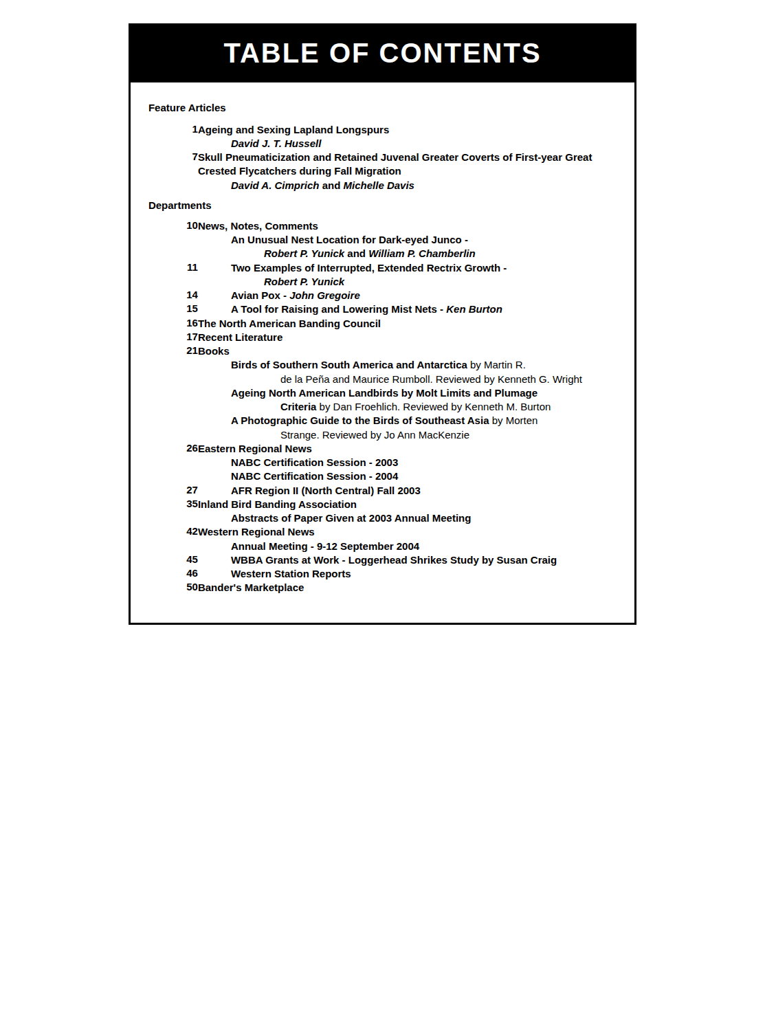TABLE OF CONTENTS
Feature Articles
| 1 | Ageing and Sexing Lapland Longspurs David J. T. Hussell |
| 7 | Skull Pneumaticization and Retained Juvenal Greater Coverts of First-year Great Crested Flycatchers during Fall Migration David A. Cimprich and Michelle Davis |
Departments
| 10 | News, Notes, Comments An Unusual Nest Location for Dark-eyed Junco - Robert P. Yunick and William P. Chamberlin |
| 11 | Two Examples of Interrupted, Extended Rectrix Growth - Robert P. Yunick |
| 14 | Avian Pox - John Gregoire |
| 15 | A Tool for Raising and Lowering Mist Nets - Ken Burton |
| 16 | The North American Banding Council |
| 17 | Recent Literature |
| 21 | Books Birds of Southern South America and Antarctica by Martin R. de la Peña and Maurice Rumboll. Reviewed by Kenneth G. Wright Ageing North American Landbirds by Molt Limits and Plumage Criteria by Dan Froehlich. Reviewed by Kenneth M. Burton A Photographic Guide to the Birds of Southeast Asia by Morten Strange. Reviewed by Jo Ann MacKenzie |
| 26 | Eastern Regional News NABC Certification Session - 2003 NABC Certification Session - 2004 |
| 27 | AFR Region II (North Central) Fall 2003 |
| 35 | Inland Bird Banding Association Abstracts of Paper Given at 2003 Annual Meeting |
| 42 | Western Regional News Annual Meeting - 9-12 September 2004 |
| 45 | WBBA Grants at Work - Loggerhead Shrikes Study by Susan Craig |
| 46 | Western Station Reports |
| 50 | Bander's Marketplace |